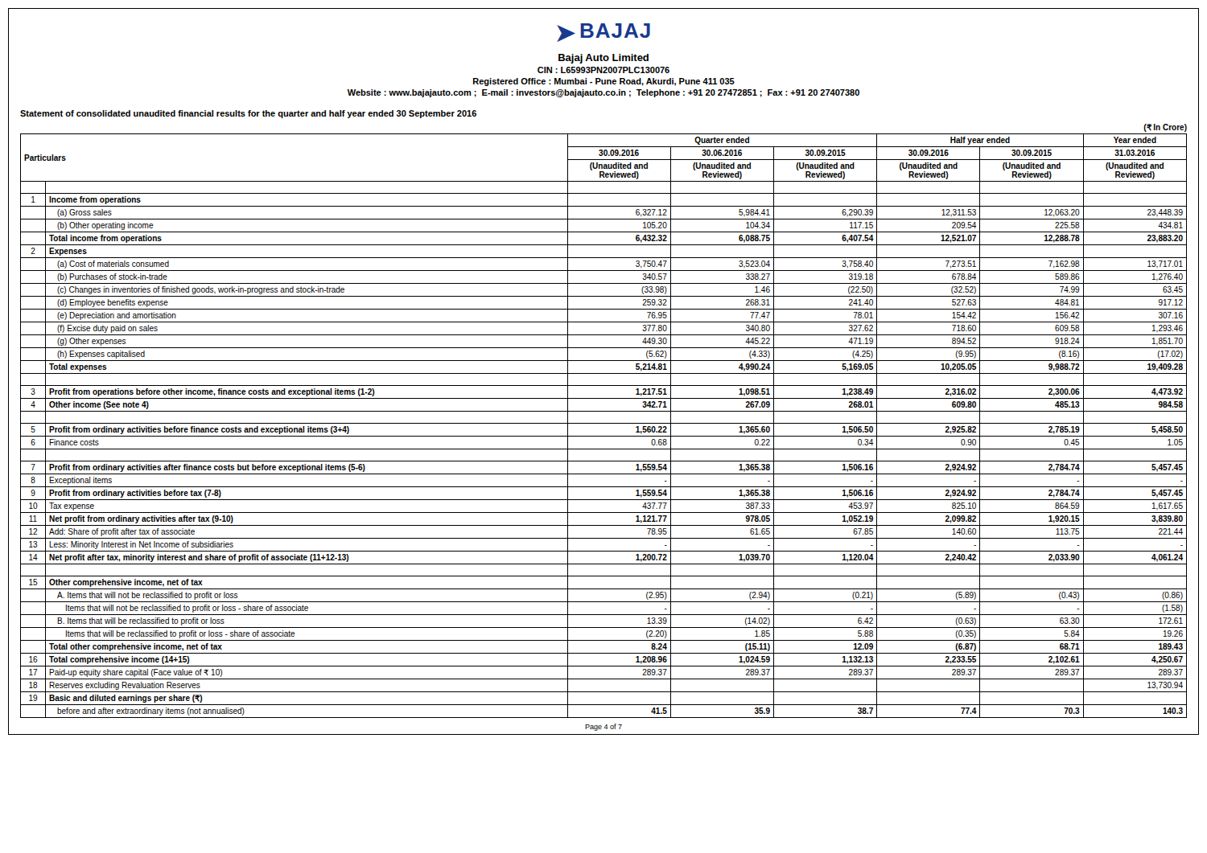➤BAJAJ
Bajaj Auto Limited
CIN : L65993PN2007PLC130076
Registered Office : Mumbai - Pune Road, Akurdi, Pune 411 035
Website : www.bajajauto.com ; E-mail : investors@bajajauto.co.in ; Telephone : +91 20 27472851 ; Fax : +91 20 27407380
Statement of consolidated unaudited financial results for the quarter and half year ended 30 September 2016
(₹ In Crore)
| Particulars | Quarter ended | Half year ended | Year ended |
| --- | --- | --- | --- |
| 30.09.2016 | 30.06.2016 | 30.09.2015 | 30.09.2016 | 30.09.2015 | 31.03.2016 |
| (Unaudited and Reviewed) | (Unaudited and Reviewed) | (Unaudited and Reviewed) | (Unaudited and Reviewed) | (Unaudited and Reviewed) | (Unaudited and Reviewed) |
| 1 | Income from operations | | | | | | |
| | (a) Gross sales | 6,327.12 | 5,984.41 | 6,290.39 | 12,311.53 | 12,063.20 | 23,448.39 |
| | (b) Other operating income | 105.20 | 104.34 | 117.15 | 209.54 | 225.58 | 434.81 |
| | Total income from operations | 6,432.32 | 6,088.75 | 6,407.54 | 12,521.07 | 12,288.78 | 23,883.20 |
| 2 | Expenses | | | | | | |
| | (a) Cost of materials consumed | 3,750.47 | 3,523.04 | 3,758.40 | 7,273.51 | 7,162.98 | 13,717.01 |
| | (b) Purchases of stock-in-trade | 340.57 | 338.27 | 319.18 | 678.84 | 589.86 | 1,276.40 |
| | (c) Changes in inventories of finished goods, work-in-progress and stock-in-trade | (33.98) | 1.46 | (22.50) | (32.52) | 74.99 | 63.45 |
| | (d) Employee benefits expense | 259.32 | 268.31 | 241.40 | 527.63 | 484.81 | 917.12 |
| | (e) Depreciation and amortisation | 76.95 | 77.47 | 78.01 | 154.42 | 156.42 | 307.16 |
| | (f) Excise duty paid on sales | 377.80 | 340.80 | 327.62 | 718.60 | 609.58 | 1,293.46 |
| | (g) Other expenses | 449.30 | 445.22 | 471.19 | 894.52 | 918.24 | 1,851.70 |
| | (h) Expenses capitalised | (5.62) | (4.33) | (4.25) | (9.95) | (8.16) | (17.02) |
| | Total expenses | 5,214.81 | 4,990.24 | 5,169.05 | 10,205.05 | 9,988.72 | 19,409.28 |
| 3 | Profit from operations before other income, finance costs and exceptional items (1-2) | 1,217.51 | 1,098.51 | 1,238.49 | 2,316.02 | 2,300.06 | 4,473.92 |
| 4 | Other income (See note 4) | 342.71 | 267.09 | 268.01 | 609.80 | 485.13 | 984.58 |
| 5 | Profit from ordinary activities before finance costs and exceptional items (3+4) | 1,560.22 | 1,365.60 | 1,506.50 | 2,925.82 | 2,785.19 | 5,458.50 |
| 6 | Finance costs | 0.68 | 0.22 | 0.34 | 0.90 | 0.45 | 1.05 |
| 7 | Profit from ordinary activities after finance costs but before exceptional items (5-6) | 1,559.54 | 1,365.38 | 1,506.16 | 2,924.92 | 2,784.74 | 5,457.45 |
| 8 | Exceptional items | - | - | - | - | - | - |
| 9 | Profit from ordinary activities before tax (7-8) | 1,559.54 | 1,365.38 | 1,506.16 | 2,924.92 | 2,784.74 | 5,457.45 |
| 10 | Tax expense | 437.77 | 387.33 | 453.97 | 825.10 | 864.59 | 1,617.65 |
| 11 | Net profit from ordinary activities after tax (9-10) | 1,121.77 | 978.05 | 1,052.19 | 2,099.82 | 1,920.15 | 3,839.80 |
| 12 | Add: Share of profit after tax of associate | 78.95 | 61.65 | 67.85 | 140.60 | 113.75 | 221.44 |
| 13 | Less: Minority Interest in Net Income of subsidiaries | - | - | - | - | - | - |
| 14 | Net profit after tax, minority interest and share of profit of associate (11+12-13) | 1,200.72 | 1,039.70 | 1,120.04 | 2,240.42 | 2,033.90 | 4,061.24 |
| 15 | Other comprehensive income, net of tax | | | | | | |
| | A. Items that will not be reclassified to profit or loss | (2.95) | (2.94) | (0.21) | (5.89) | (0.43) | (0.86) |
| | Items that will not be reclassified to profit or loss - share of associate | - | - | - | - | - | (1.58) |
| | B. Items that will be reclassified to profit or loss | 13.39 | (14.02) | 6.42 | (0.63) | 63.30 | 172.61 |
| | Items that will be reclassified to profit or loss - share of associate | (2.20) | 1.85 | 5.88 | (0.35) | 5.84 | 19.26 |
| | Total other comprehensive income, net of tax | 8.24 | (15.11) | 12.09 | (6.87) | 68.71 | 189.43 |
| 16 | Total comprehensive income (14+15) | 1,208.96 | 1,024.59 | 1,132.13 | 2,233.55 | 2,102.61 | 4,250.67 |
| 17 | Paid-up equity share capital (Face value of ₹ 10) | 289.37 | 289.37 | 289.37 | 289.37 | 289.37 | 289.37 |
| 18 | Reserves excluding Revaluation Reserves | | | | | | 13,730.94 |
| 19 | Basic and diluted earnings per share (₹) | | | | | | |
| | before and after extraordinary items (not annualised) | 41.5 | 35.9 | 38.7 | 77.4 | 70.3 | 140.3 |
Page 4 of 7